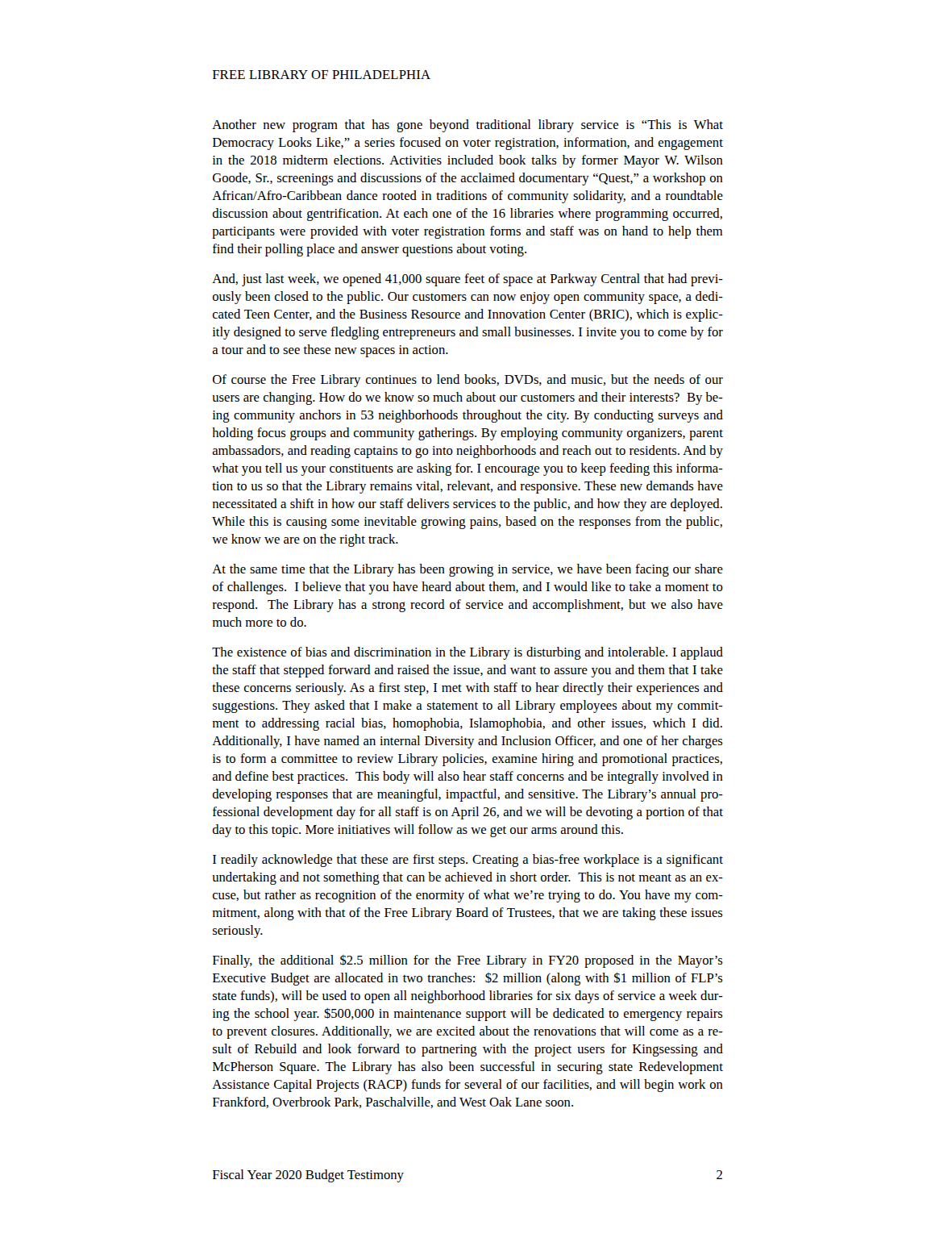FREE LIBRARY OF PHILADELPHIA
Another new program that has gone beyond traditional library service is “This is What Democracy Looks Like,” a series focused on voter registration, information, and engagement in the 2018 midterm elections. Activities included book talks by former Mayor W. Wilson Goode, Sr., screenings and discussions of the acclaimed documentary “Quest,” a workshop on African/Afro-Caribbean dance rooted in traditions of community solidarity, and a roundtable discussion about gentrification. At each one of the 16 libraries where programming occurred, participants were provided with voter registration forms and staff was on hand to help them find their polling place and answer questions about voting.
And, just last week, we opened 41,000 square feet of space at Parkway Central that had previously been closed to the public. Our customers can now enjoy open community space, a dedicated Teen Center, and the Business Resource and Innovation Center (BRIC), which is explicitly designed to serve fledgling entrepreneurs and small businesses. I invite you to come by for a tour and to see these new spaces in action.
Of course the Free Library continues to lend books, DVDs, and music, but the needs of our users are changing. How do we know so much about our customers and their interests? By being community anchors in 53 neighborhoods throughout the city. By conducting surveys and holding focus groups and community gatherings. By employing community organizers, parent ambassadors, and reading captains to go into neighborhoods and reach out to residents. And by what you tell us your constituents are asking for. I encourage you to keep feeding this information to us so that the Library remains vital, relevant, and responsive. These new demands have necessitated a shift in how our staff delivers services to the public, and how they are deployed. While this is causing some inevitable growing pains, based on the responses from the public, we know we are on the right track.
At the same time that the Library has been growing in service, we have been facing our share of challenges. I believe that you have heard about them, and I would like to take a moment to respond. The Library has a strong record of service and accomplishment, but we also have much more to do.
The existence of bias and discrimination in the Library is disturbing and intolerable. I applaud the staff that stepped forward and raised the issue, and want to assure you and them that I take these concerns seriously. As a first step, I met with staff to hear directly their experiences and suggestions. They asked that I make a statement to all Library employees about my commitment to addressing racial bias, homophobia, Islamophobia, and other issues, which I did. Additionally, I have named an internal Diversity and Inclusion Officer, and one of her charges is to form a committee to review Library policies, examine hiring and promotional practices, and define best practices. This body will also hear staff concerns and be integrally involved in developing responses that are meaningful, impactful, and sensitive. The Library’s annual professional development day for all staff is on April 26, and we will be devoting a portion of that day to this topic. More initiatives will follow as we get our arms around this.
I readily acknowledge that these are first steps. Creating a bias-free workplace is a significant undertaking and not something that can be achieved in short order. This is not meant as an excuse, but rather as recognition of the enormity of what we’re trying to do. You have my commitment, along with that of the Free Library Board of Trustees, that we are taking these issues seriously.
Finally, the additional $2.5 million for the Free Library in FY20 proposed in the Mayor’s Executive Budget are allocated in two tranches: $2 million (along with $1 million of FLP’s state funds), will be used to open all neighborhood libraries for six days of service a week during the school year. $500,000 in maintenance support will be dedicated to emergency repairs to prevent closures. Additionally, we are excited about the renovations that will come as a result of Rebuild and look forward to partnering with the project users for Kingsessing and McPherson Square. The Library has also been successful in securing state Redevelopment Assistance Capital Projects (RACP) funds for several of our facilities, and will begin work on Frankford, Overbrook Park, Paschalville, and West Oak Lane soon.
Fiscal Year 2020 Budget Testimony 2